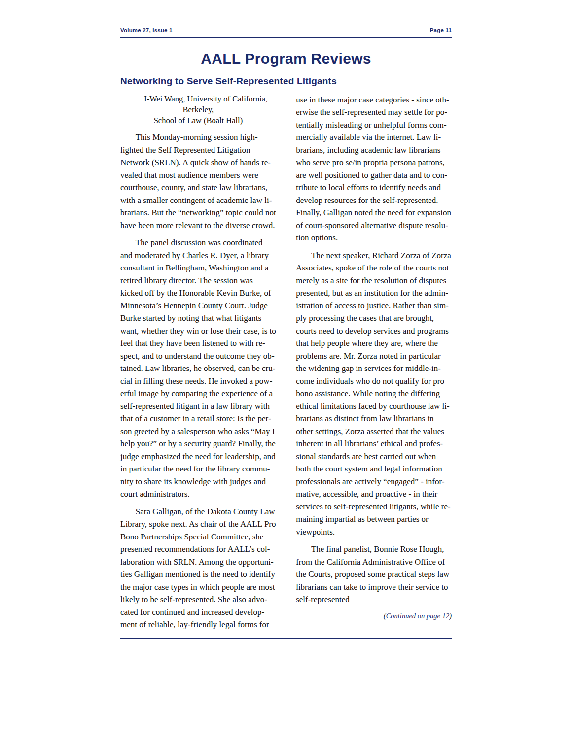Volume 27, Issue 1
Page 11
AALL Program Reviews
Networking to Serve Self-Represented Litigants
I-Wei Wang, University of California, Berkeley,
School of Law (Boalt Hall)
This Monday-morning session highlighted the Self Represented Litigation Network (SRLN). A quick show of hands revealed that most audience members were courthouse, county, and state law librarians, with a smaller contingent of academic law librarians. But the “networking” topic could not have been more relevant to the diverse crowd.
The panel discussion was coordinated and moderated by Charles R. Dyer, a library consultant in Bellingham, Washington and a retired library director. The session was kicked off by the Honorable Kevin Burke, of Minnesota’s Hennepin County Court. Judge Burke started by noting that what litigants want, whether they win or lose their case, is to feel that they have been listened to with respect, and to understand the outcome they obtained. Law libraries, he observed, can be crucial in filling these needs. He invoked a powerful image by comparing the experience of a self-represented litigant in a law library with that of a customer in a retail store: Is the person greeted by a salesperson who asks “May I help you?” or by a security guard? Finally, the judge emphasized the need for leadership, and in particular the need for the library community to share its knowledge with judges and court administrators.
Sara Galligan, of the Dakota County Law Library, spoke next. As chair of the AALL Pro Bono Partnerships Special Committee, she presented recommendations for AALL’s collaboration with SRLN. Among the opportunities Galligan mentioned is the need to identify the major case types in which people are most likely to be self-represented. She also advocated for continued and increased development of reliable, lay-friendly legal forms for use in these major case categories - since otherwise the self-represented may settle for potentially misleading or unhelpful forms commercially available via the internet. Law librarians, including academic law librarians who serve pro se/in propria persona patrons, are well positioned to gather data and to contribute to local efforts to identify needs and develop resources for the self-represented. Finally, Galligan noted the need for expansion of court-sponsored alternative dispute resolution options.
The next speaker, Richard Zorza of Zorza Associates, spoke of the role of the courts not merely as a site for the resolution of disputes presented, but as an institution for the administration of access to justice. Rather than simply processing the cases that are brought, courts need to develop services and programs that help people where they are, where the problems are. Mr. Zorza noted in particular the widening gap in services for middle-income individuals who do not qualify for pro bono assistance. While noting the differing ethical limitations faced by courthouse law librarians as distinct from law librarians in other settings, Zorza asserted that the values inherent in all librarians’ ethical and professional standards are best carried out when both the court system and legal information professionals are actively “engaged” - informative, accessible, and proactive - in their services to self-represented litigants, while remaining impartial as between parties or viewpoints.
The final panelist, Bonnie Rose Hough, from the California Administrative Office of the Courts, proposed some practical steps law librarians can take to improve their service to self-represented
(Continued on page 12)